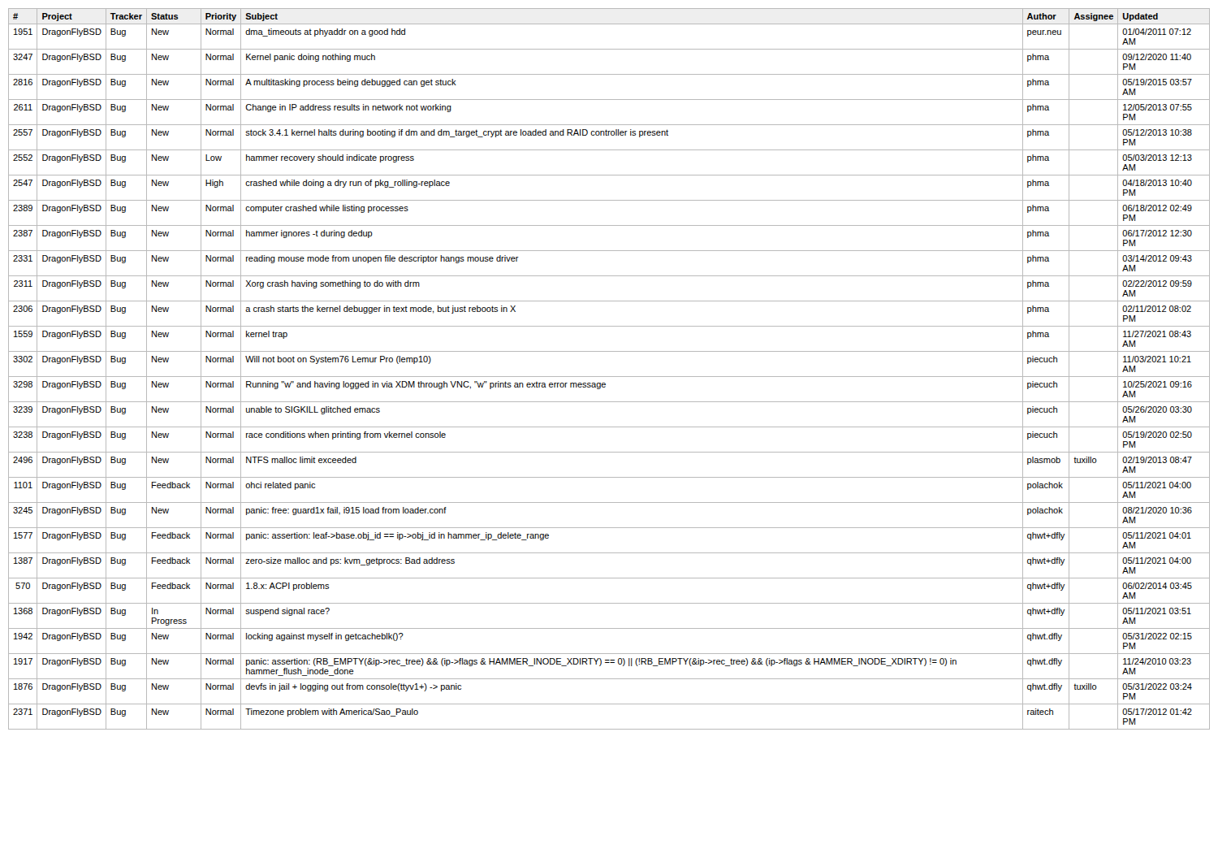| # | Project | Tracker | Status | Priority | Subject | Author | Assignee | Updated |
| --- | --- | --- | --- | --- | --- | --- | --- | --- |
| 1951 | DragonFlyBSD | Bug | New | Normal | dma_timeouts at phyaddr on a good hdd | peur.neu | | 01/04/2011 07:12 AM |
| 3247 | DragonFlyBSD | Bug | New | Normal | Kernel panic doing nothing much | phma | | 09/12/2020 11:40 PM |
| 2816 | DragonFlyBSD | Bug | New | Normal | A multitasking process being debugged can get stuck | phma | | 05/19/2015 03:57 AM |
| 2611 | DragonFlyBSD | Bug | New | Normal | Change in IP address results in network not working | phma | | 12/05/2013 07:55 PM |
| 2557 | DragonFlyBSD | Bug | New | Normal | stock 3.4.1 kernel halts during booting if dm and dm_target_crypt are loaded and RAID controller is present | phma | | 05/12/2013 10:38 PM |
| 2552 | DragonFlyBSD | Bug | New | Low | hammer recovery should indicate progress | phma | | 05/03/2013 12:13 AM |
| 2547 | DragonFlyBSD | Bug | New | High | crashed while doing a dry run of pkg_rolling-replace | phma | | 04/18/2013 10:40 PM |
| 2389 | DragonFlyBSD | Bug | New | Normal | computer crashed while listing processes | phma | | 06/18/2012 02:49 PM |
| 2387 | DragonFlyBSD | Bug | New | Normal | hammer ignores -t during dedup | phma | | 06/17/2012 12:30 PM |
| 2331 | DragonFlyBSD | Bug | New | Normal | reading mouse mode from unopen file descriptor hangs mouse driver | phma | | 03/14/2012 09:43 AM |
| 2311 | DragonFlyBSD | Bug | New | Normal | Xorg crash having something to do with drm | phma | | 02/22/2012 09:59 AM |
| 2306 | DragonFlyBSD | Bug | New | Normal | a crash starts the kernel debugger in text mode, but just reboots in X | phma | | 02/11/2012 08:02 PM |
| 1559 | DragonFlyBSD | Bug | New | Normal | kernel trap | phma | | 11/27/2021 08:43 AM |
| 3302 | DragonFlyBSD | Bug | New | Normal | Will not boot on System76 Lemur Pro (lemp10) | piecuch | | 11/03/2021 10:21 AM |
| 3298 | DragonFlyBSD | Bug | New | Normal | Running "w" and having logged in via XDM through VNC, "w" prints an extra error message | piecuch | | 10/25/2021 09:16 AM |
| 3239 | DragonFlyBSD | Bug | New | Normal | unable to SIGKILL glitched emacs | piecuch | | 05/26/2020 03:30 AM |
| 3238 | DragonFlyBSD | Bug | New | Normal | race conditions when printing from vkernel console | piecuch | | 05/19/2020 02:50 PM |
| 2496 | DragonFlyBSD | Bug | New | Normal | NTFS malloc limit exceeded | plasmob | tuxillo | 02/19/2013 08:47 AM |
| 1101 | DragonFlyBSD | Bug | Feedback | Normal | ohci related panic | polachok | | 05/11/2021 04:00 AM |
| 3245 | DragonFlyBSD | Bug | New | Normal | panic: free: guard1x fail, i915 load from loader.conf | polachok | | 08/21/2020 10:36 AM |
| 1577 | DragonFlyBSD | Bug | Feedback | Normal | panic: assertion: leaf->base.obj_id == ip->obj_id in hammer_ip_delete_range | qhwt+dfly | | 05/11/2021 04:01 AM |
| 1387 | DragonFlyBSD | Bug | Feedback | Normal | zero-size malloc and ps: kvm_getprocs: Bad address | qhwt+dfly | | 05/11/2021 04:00 AM |
| 570 | DragonFlyBSD | Bug | Feedback | Normal | 1.8.x: ACPI problems | qhwt+dfly | | 06/02/2014 03:45 AM |
| 1368 | DragonFlyBSD | Bug | In Progress | Normal | suspend signal race? | qhwt+dfly | | 05/11/2021 03:51 AM |
| 1942 | DragonFlyBSD | Bug | New | Normal | locking against myself in getcacheblk()? | qhwt.dfly | | 05/31/2022 02:15 PM |
| 1917 | DragonFlyBSD | Bug | New | Normal | panic: assertion: (RB_EMPTY(&ip->rec_tree) && (ip->flags & HAMMER_INODE_XDIRTY) == 0) // (!RB_EMPTY(&ip->rec_tree) && (ip->flags & HAMMER_INODE_XDIRTY) != 0) in hammer_flush_inode_done | qhwt.dfly | | 11/24/2010 03:23 AM |
| 1876 | DragonFlyBSD | Bug | New | Normal | devfs in jail + logging out from console(ttyv1+) -> panic | qhwt.dfly | tuxillo | 05/31/2022 03:24 PM |
| 2371 | DragonFlyBSD | Bug | New | Normal | Timezone problem with America/Sao_Paulo | raitech | | 05/17/2012 01:42 PM |